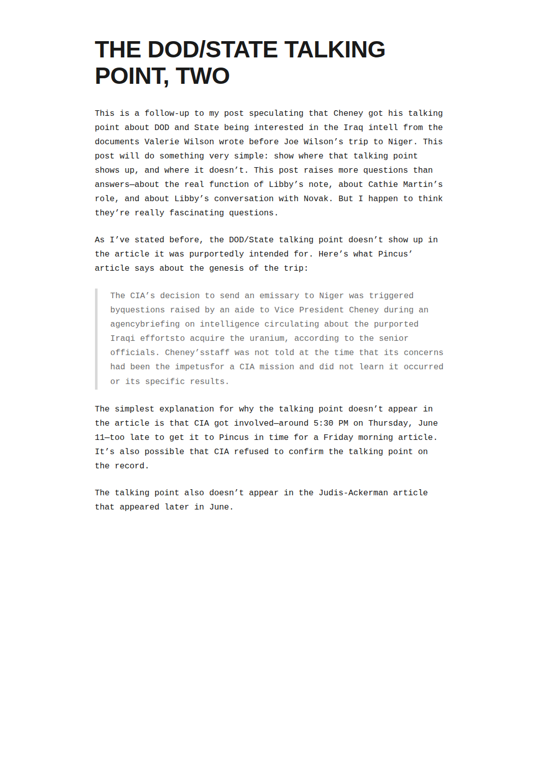The DOD/State Talking Point, Two
This is a follow-up to my post speculating that Cheney got his talking point about DOD and State being interested in the Iraq intell from the documents Valerie Wilson wrote before Joe Wilson’s trip to Niger. This post will do something very simple: show where that talking point shows up, and where it doesn’t. This post raises more questions than answers—about the real function of Libby’s note, about Cathie Martin’s role, and about Libby’s conversation with Novak. But I happen to think they’re really fascinating questions.
As I’ve stated before, the DOD/State talking point doesn’t show up in the article it was purportedly intended for. Here’s what Pincus’ article says about the genesis of the trip:
The CIA’s decision to send an emissary to Niger was triggered byquestions raised by an aide to Vice President Cheney during an agencybriefing on intelligence circulating about the purported Iraqi effortsto acquire the uranium, according to the senior officials. Cheney’sstaff was not told at the time that its concerns had been the impetusfor a CIA mission and did not learn it occurred or its specific results.
The simplest explanation for why the talking point doesn’t appear in the article is that CIA got involved—around 5:30 PM on Thursday, June 11—too late to get it to Pincus in time for a Friday morning article. It’s also possible that CIA refused to confirm the talking point on the record.
The talking point also doesn’t appear in the Judis-Ackerman article that appeared later in June.